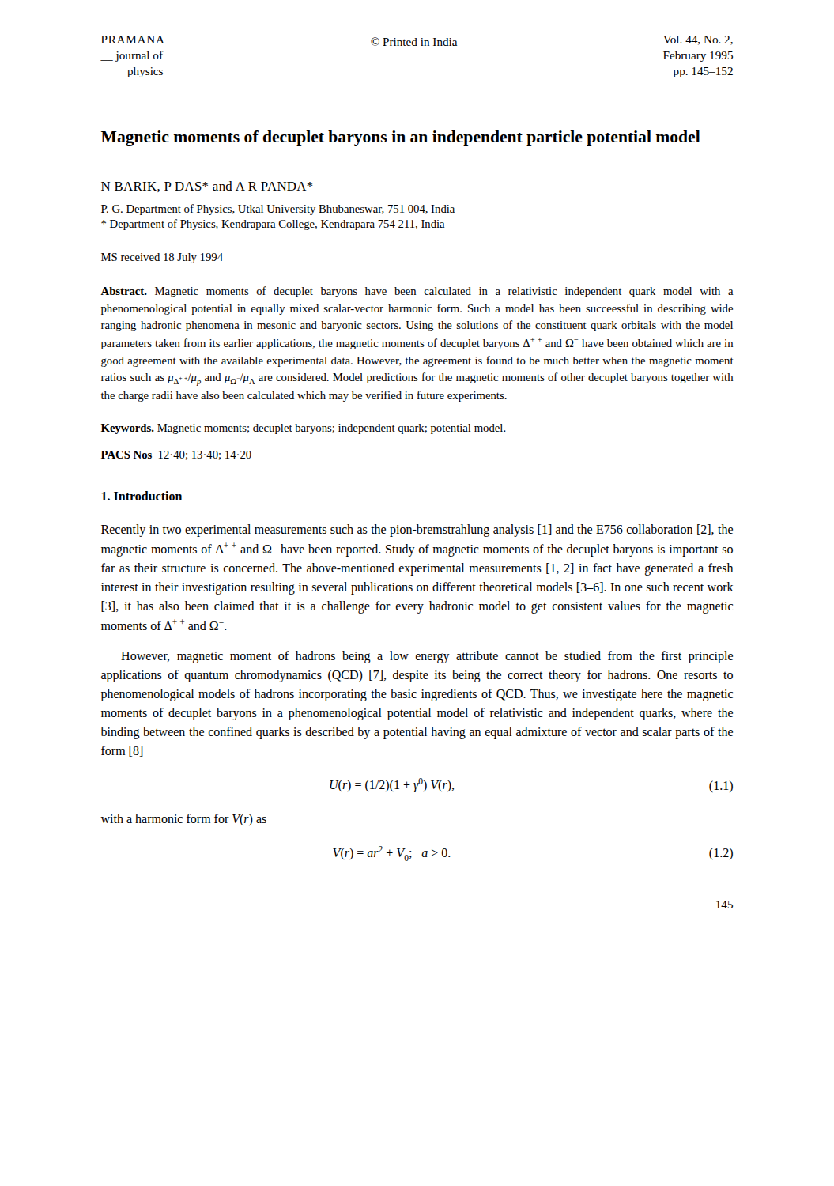PRAMANA
__ journal of
physics
© Printed in India
Vol. 44, No. 2,
February 1995
pp. 145–152
Magnetic moments of decuplet baryons in an independent particle potential model
N BARIK, P DAS* and A R PANDA*
P. G. Department of Physics, Utkal University Bhubaneswar, 751 004, India
* Department of Physics, Kendrapara College, Kendrapara 754 211, India
MS received 18 July 1994
Abstract. Magnetic moments of decuplet baryons have been calculated in a relativistic independent quark model with a phenomenological potential in equally mixed scalar-vector harmonic form. Such a model has been succeessful in describing wide ranging hadronic phenomena in mesonic and baryonic sectors. Using the solutions of the constituent quark orbitals with the model parameters taken from its earlier applications, the magnetic moments of decuplet baryons Δ+ + and Ω− have been obtained which are in good agreement with the available experimental data. However, the agreement is found to be much better when the magnetic moment ratios such as μΔ+ +/μp and μΩ−/μΛ are considered. Model predictions for the magnetic moments of other decuplet baryons together with the charge radii have also been calculated which may be verified in future experiments.
Keywords. Magnetic moments; decuplet baryons; independent quark; potential model.
PACS Nos 12·40; 13·40; 14·20
1. Introduction
Recently in two experimental measurements such as the pion-bremstrahlung analysis [1] and the E756 collaboration [2], the magnetic moments of Δ+ + and Ω− have been reported. Study of magnetic moments of the decuplet baryons is important so far as their structure is concerned. The above-mentioned experimental measurements [1, 2] in fact have generated a fresh interest in their investigation resulting in several publications on different theoretical models [3–6]. In one such recent work [3], it has also been claimed that it is a challenge for every hadronic model to get consistent values for the magnetic moments of Δ+ + and Ω−.
However, magnetic moment of hadrons being a low energy attribute cannot be studied from the first principle applications of quantum chromodynamics (QCD) [7], despite its being the correct theory for hadrons. One resorts to phenomenological models of hadrons incorporating the basic ingredients of QCD. Thus, we investigate here the magnetic moments of decuplet baryons in a phenomenological potential model of relativistic and independent quarks, where the binding between the confined quarks is described by a potential having an equal admixture of vector and scalar parts of the form [8]
U(r) = (1/2)(1 + γ0) V(r),
(1.1)
with a harmonic form for V(r) as
V(r) = ar2 + V0; a > 0.
(1.2)
145